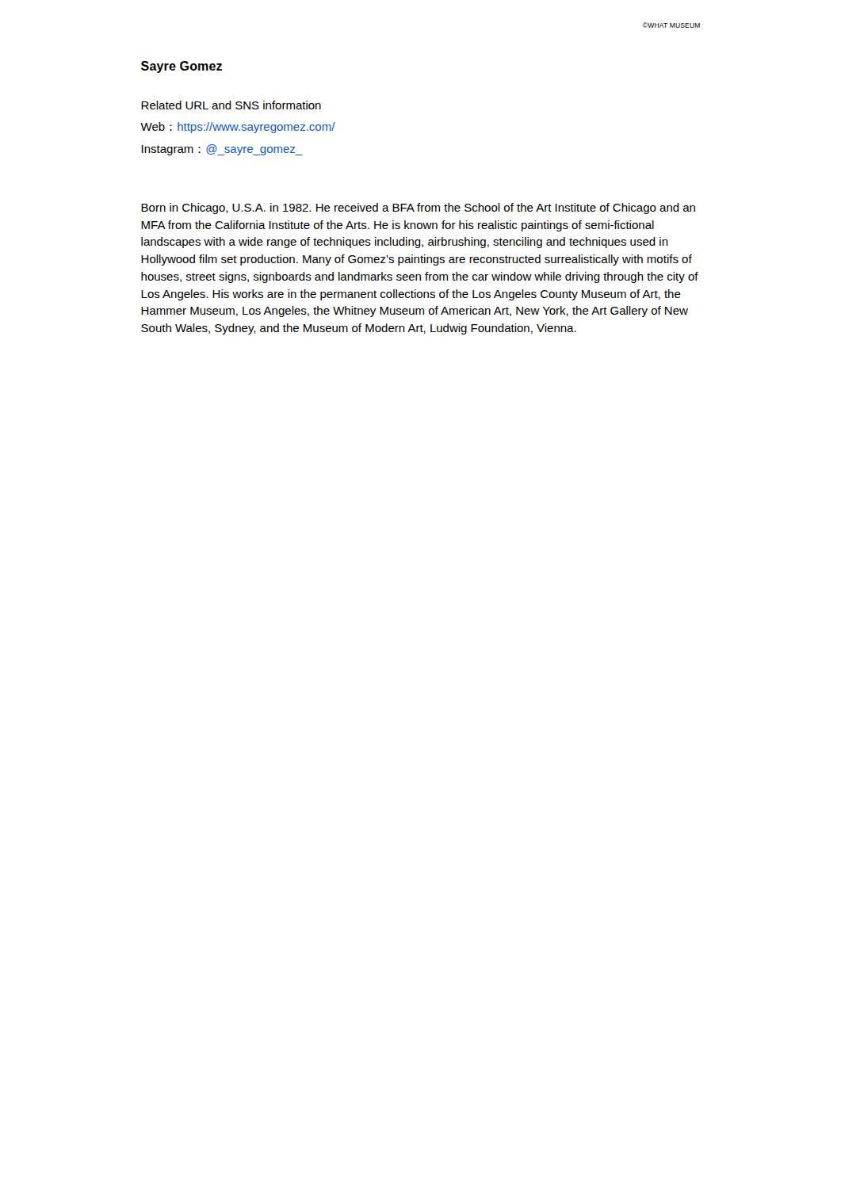©WHAT MUSEUM
Sayre Gomez
Related URL and SNS information
Web：https://www.sayregomez.com/
Instagram：@_sayre_gomez_
Born in Chicago, U.S.A. in 1982. He received a BFA from the School of the Art Institute of Chicago and an MFA from the California Institute of the Arts. He is known for his realistic paintings of semi-fictional landscapes with a wide range of techniques including, airbrushing, stenciling and techniques used in Hollywood film set production. Many of Gomez’s paintings are reconstructed surrealistically with motifs of houses, street signs, signboards and landmarks seen from the car window while driving through the city of Los Angeles. His works are in the permanent collections of the Los Angeles County Museum of Art, the Hammer Museum, Los Angeles, the Whitney Museum of American Art, New York, the Art Gallery of New South Wales, Sydney, and the Museum of Modern Art, Ludwig Foundation, Vienna.